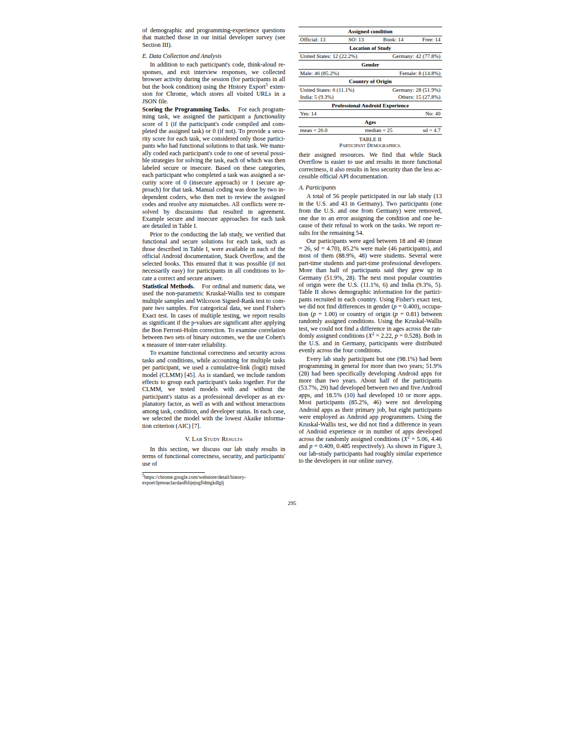of demographic and programming-experience questions that matched those in our initial developer survey (see Section III).
E. Data Collection and Analysis
In addition to each participant's code, think-aloud responses, and exit interview responses, we collected browser activity during the session (for participants in all but the book condition) using the History Export5 extension for Chrome, which stores all visited URLs in a JSON file.
Scoring the Programming Tasks. For each programming task, we assigned the participant a functionality score of 1 (if the participant's code compiled and completed the assigned task) or 0 (if not). To provide a security score for each task, we considered only those participants who had functional solutions to that task. We manually coded each participant's code to one of several possible strategies for solving the task, each of which was then labeled secure or insecure. Based on these categories, each participant who completed a task was assigned a security score of 0 (insecure approach) or 1 (secure approach) for that task. Manual coding was done by two independent coders, who then met to review the assigned codes and resolve any mismatches. All conflicts were resolved by discussions that resulted in agreement. Example secure and insecure approaches for each task are detailed in Table I.
Prior to the conducting the lab study, we verified that functional and secure solutions for each task, such as those described in Table I, were available in each of the official Android documentation, Stack Overflow, and the selected books. This ensured that it was possible (if not necessarily easy) for participants in all conditions to locate a correct and secure answer.
Statistical Methods. For ordinal and numeric data, we used the non-parametric Kruskal-Wallis test to compare multiple samples and Wilcoxon Signed-Rank test to compare two samples. For categorical data, we used Fisher's Exact test. In cases of multiple testing, we report results as significant if the p-values are significant after applying the Bon Ferroni-Holm correction. To examine correlation between two sets of binary outcomes, we the use Cohen's κ measure of inter-rater reliability.
To examine functional correctness and security across tasks and conditions, while accounting for multiple tasks per participant, we used a cumulative-link (logit) mixed model (CLMM) [45]. As is standard, we include random effects to group each participant's tasks together. For the CLMM, we tested models with and without the participant's status as a professional developer as an explanatory factor, as well as with and without interactions among task, condition, and developer status. In each case, we selected the model with the lowest Akaike information criterion (AIC) [7].
V. Lab Study Results
In this section, we discuss our lab study results in terms of functional correctness, security, and participants' use of
5https://chrome.google.com/webstore/detail/history-export/lpmoaclacdaofhlijejogfldmgkdlglj
| Assigned condition |
| Official: 13 | SO: 13 | Book: 14 | Free: 14 |
| Location of Study |
| United States: 12 (22.2%) | Germany: 42 (77.8%) |
| Gender |
| Male: 46 (85.2%) | Female: 8 (14.8%) |
| Country of Origin |
| United States: 6 (11.1%) | Germany: 28 (51.9%) |
| India: 5 (9.3%) | Others: 15 (27.8%) |
| Professional Android Experience |
| Yes: 14 | No: 40 |
| Ages |
| mean = 26.0 | median = 25 | sd = 4.7 |
TABLE II Participant Demographics.
their assigned resources. We find that while Stack Overflow is easier to use and results in more functional correctness, it also results in less security than the less accessible official API documentation.
A. Participants
A total of 56 people participated in our lab study (13 in the U.S. and 43 in Germany). Two participants (one from the U.S. and one from Germany) were removed, one due to an error assigning the condition and one because of their refusal to work on the tasks. We report results for the remaining 54.
Our participants were aged between 18 and 40 (mean = 26, sd = 4.70), 85.2% were male (46 participants), and most of them (88.9%, 48) were students. Several were part-time students and part-time professional developers. More than half of participants said they grew up in Germany (51.9%, 28). The next most popular countries of origin were the U.S. (11.1%, 6) and India (9.3%, 5). Table II shows demographic information for the participants recruited in each country. Using Fisher's exact test, we did not find differences in gender (p = 0.400), occupation (p = 1.00) or country of origin (p = 0.81) between randomly assigned conditions. Using the Kruskal-Wallis test, we could not find a difference in ages across the randomly assigned conditions (X2 = 2.22, p = 0.528). Both in the U.S. and in Germany, participants were distributed evenly across the four conditions.
Every lab study participant but one (98.1%) had been programming in general for more than two years; 51.9% (28) had been specifically developing Android apps for more than two years. About half of the participants (53.7%, 29) had developed between two and five Android apps, and 18.5% (10) had developed 10 or more apps. Most participants (85.2%, 46) were not developing Android apps as their primary job, but eight participants were employed as Android app programmers. Using the Kruskal-Wallis test, we did not find a difference in years of Android experience or in number of apps developed across the randomly assigned conditions (X2 = 5.06, 4.46 and p = 0.409, 0.485 respectively). As shown in Figure 3, our lab-study participants had roughly similar experience to the developers in our online survey.
295